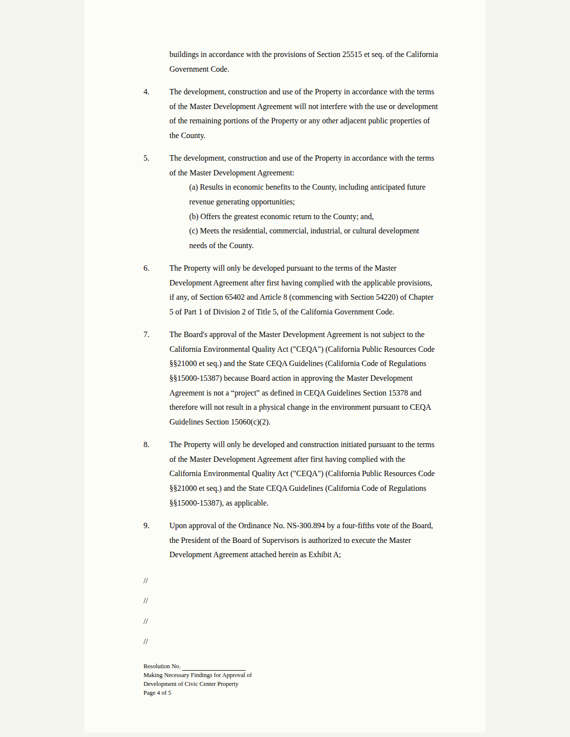buildings in accordance with the provisions of Section 25515 et seq. of the California Government Code.
4. The development, construction and use of the Property in accordance with the terms of the Master Development Agreement will not interfere with the use or development of the remaining portions of the Property or any other adjacent public properties of the County.
5. The development, construction and use of the Property in accordance with the terms of the Master Development Agreement:
(a) Results in economic benefits to the County, including anticipated future revenue generating opportunities;
(b) Offers the greatest economic return to the County; and,
(c) Meets the residential, commercial, industrial, or cultural development needs of the County.
6. The Property will only be developed pursuant to the terms of the Master Development Agreement after first having complied with the applicable provisions, if any, of Section 65402 and Article 8 (commencing with Section 54220) of Chapter 5 of Part 1 of Division 2 of Title 5, of the California Government Code.
7. The Board's approval of the Master Development Agreement is not subject to the California Environmental Quality Act ("CEQA") (California Public Resources Code §§21000 et seq.) and the State CEQA Guidelines (California Code of Regulations §§15000-15387) because Board action in approving the Master Development Agreement is not a “project” as defined in CEQA Guidelines Section 15378 and therefore will not result in a physical change in the environment pursuant to CEQA Guidelines Section 15060(c)(2).
8. The Property will only be developed and construction initiated pursuant to the terms of the Master Development Agreement after first having complied with the California Environmental Quality Act ("CEQA") (California Public Resources Code §§21000 et seq.) and the State CEQA Guidelines (California Code of Regulations §§15000-15387), as applicable.
9. Upon approval of the Ordinance No. NS-300.894 by a four-fifths vote of the Board, the President of the Board of Supervisors is authorized to execute the Master Development Agreement attached herein as Exhibit A;
// // // //
Resolution No.
Making Necessary Findings for Approval of
Development of Civic Center Property
Page 4 of 5